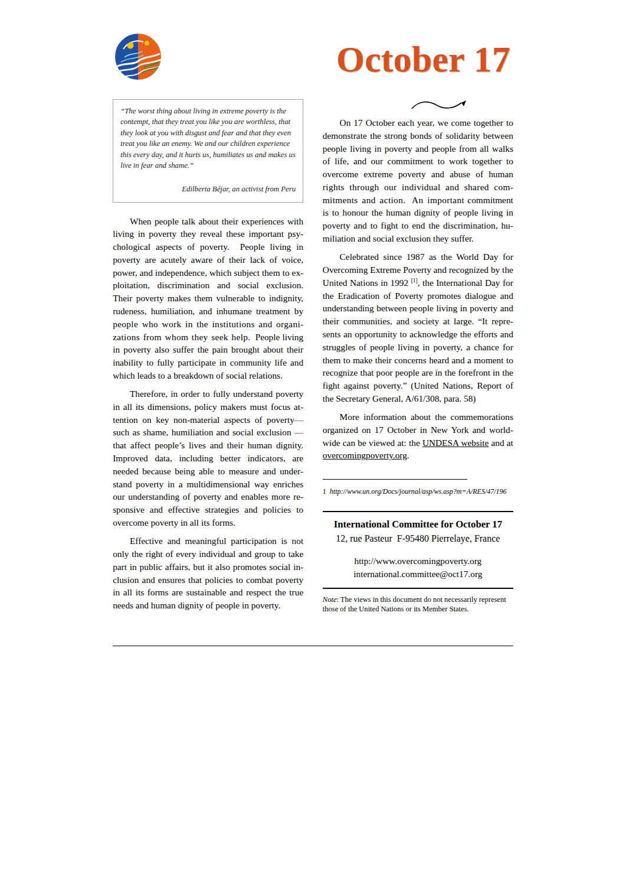October 17
“The worst thing about living in extreme poverty is the contempt, that they treat you like you are worthless, that they look at you with disgust and fear and that they even treat you like an enemy. We and our children experience this every day, and it hurts us, humiliates us and makes us live in fear and shame.”
Edilberta Béjar, an activist from Peru
When people talk about their experiences with living in poverty they reveal these important psychological aspects of poverty. People living in poverty are acutely aware of their lack of voice, power, and independence, which subject them to exploitation, discrimination and social exclusion. Their poverty makes them vulnerable to indignity, rudeness, humiliation, and inhumane treatment by people who work in the institutions and organizations from whom they seek help. People living in poverty also suffer the pain brought about their inability to fully participate in community life and which leads to a breakdown of social relations.
Therefore, in order to fully understand poverty in all its dimensions, policy makers must focus attention on key non-material aspects of poverty—such as shame, humiliation and social exclusion — that affect people’s lives and their human dignity. Improved data, including better indicators, are needed because being able to measure and understand poverty in a multidimensional way enriches our understanding of poverty and enables more responsive and effective strategies and policies to overcome poverty in all its forms.
Effective and meaningful participation is not only the right of every individual and group to take part in public affairs, but it also promotes social inclusion and ensures that policies to combat poverty in all its forms are sustainable and respect the true needs and human dignity of people in poverty.
On 17 October each year, we come together to demonstrate the strong bonds of solidarity between people living in poverty and people from all walks of life, and our commitment to work together to overcome extreme poverty and abuse of human rights through our individual and shared commitments and action. An important commitment is to honour the human dignity of people living in poverty and to fight to end the discrimination, humiliation and social exclusion they suffer.
Celebrated since 1987 as the World Day for Overcoming Extreme Poverty and recognized by the United Nations in 1992 [1], the International Day for the Eradication of Poverty promotes dialogue and understanding between people living in poverty and their communities, and society at large. “It represents an opportunity to acknowledge the efforts and struggles of people living in poverty, a chance for them to make their concerns heard and a moment to recognize that poor people are in the forefront in the fight against poverty.” (United Nations, Report of the Secretary General, A/61/308, para. 58)
More information about the commemorations organized on 17 October in New York and worldwide can be viewed at: the UNDESA website and at overcomingpoverty.org.
1 http://www.un.org/Docs/journal/asp/ws.asp?m=A/RES/47/196
International Committee for October 17
12, rue Pasteur F-95480 Pierrelaye, France
http://www.overcomingpoverty.org
international.committee@oct17.org
Note: The views in this document do not necessarily represent those of the United Nations or its Member States.